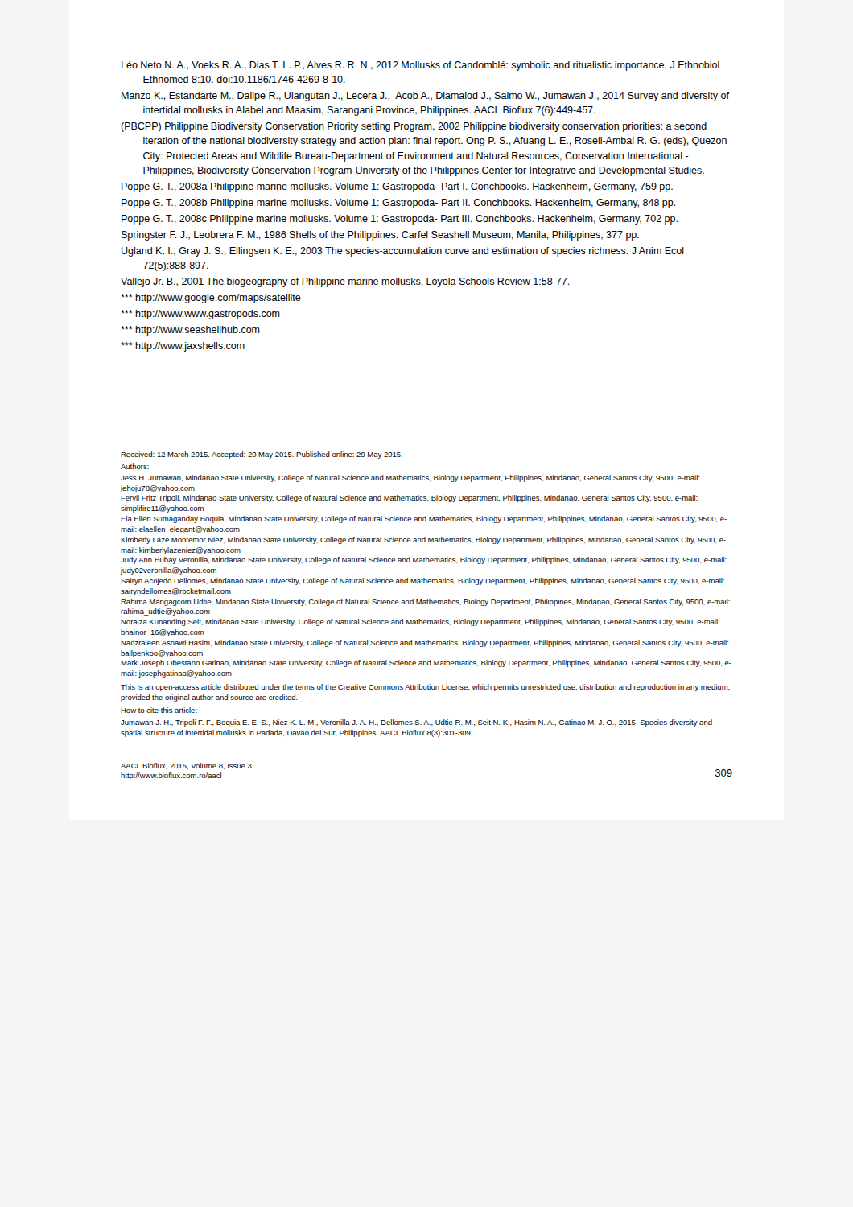Léo Neto N. A., Voeks R. A., Dias T. L. P., Alves R. R. N., 2012 Mollusks of Candomblé: symbolic and ritualistic importance. J Ethnobiol Ethnomed 8:10. doi:10.1186/1746-4269-8-10.
Manzo K., Estandarte M., Dalipe R., Ulangutan J., Lecera J., Acob A., Diamalod J., Salmo W., Jumawan J., 2014 Survey and diversity of intertidal mollusks in Alabel and Maasim, Sarangani Province, Philippines. AACL Bioflux 7(6):449-457.
(PBCPP) Philippine Biodiversity Conservation Priority setting Program, 2002 Philippine biodiversity conservation priorities: a second iteration of the national biodiversity strategy and action plan: final report. Ong P. S., Afuang L. E., Rosell-Ambal R. G. (eds), Quezon City: Protected Areas and Wildlife Bureau-Department of Environment and Natural Resources, Conservation International - Philippines, Biodiversity Conservation Program-University of the Philippines Center for Integrative and Developmental Studies.
Poppe G. T., 2008a Philippine marine mollusks. Volume 1: Gastropoda- Part I. Conchbooks. Hackenheim, Germany, 759 pp.
Poppe G. T., 2008b Philippine marine mollusks. Volume 1: Gastropoda- Part II. Conchbooks. Hackenheim, Germany, 848 pp.
Poppe G. T., 2008c Philippine marine mollusks. Volume 1: Gastropoda- Part III. Conchbooks. Hackenheim, Germany, 702 pp.
Springster F. J., Leobrera F. M., 1986 Shells of the Philippines. Carfel Seashell Museum, Manila, Philippines, 377 pp.
Ugland K. I., Gray J. S., Ellingsen K. E., 2003 The species-accumulation curve and estimation of species richness. J Anim Ecol 72(5):888-897.
Vallejo Jr. B., 2001 The biogeography of Philippine marine mollusks. Loyola Schools Review 1:58-77.
*** http://www.google.com/maps/satellite
*** http://www.www.gastropods.com
*** http://www.seashellhub.com
*** http://www.jaxshells.com
Received: 12 March 2015. Accepted: 20 May 2015. Published online: 29 May 2015.
Authors:
Jess H. Jumawan, Mindanao State University, College of Natural Science and Mathematics, Biology Department, Philippines, Mindanao, General Santos City, 9500, e-mail: jehoju78@yahoo.com
Fervil Fritz Tripoli, Mindanao State University, College of Natural Science and Mathematics, Biology Department, Philippines, Mindanao, General Santos City, 9500, e-mail: simplifire11@yahoo.com
Ela Ellen Sumaganday Boquia, Mindanao State University, College of Natural Science and Mathematics, Biology Department, Philippines, Mindanao, General Santos City, 9500, e-mail: elaellen_elegant@yahoo.com
Kimberly Laze Montemor Niez, Mindanao State University, College of Natural Science and Mathematics, Biology Department, Philippines, Mindanao, General Santos City, 9500, e-mail: kimberlylazeniez@yahoo.com
Judy Ann Hubay Veronilla, Mindanao State University, College of Natural Science and Mathematics, Biology Department, Philippines, Mindanao, General Santos City, 9500, e-mail: judy02veronilla@yahoo.com
Sairyn Acojedo Dellomes, Mindanao State University, College of Natural Science and Mathematics, Biology Department, Philippines, Mindanao, General Santos City, 9500, e-mail: sairyndellomes@rocketmail.com
Rahima Mangagcom Udtie, Mindanao State University, College of Natural Science and Mathematics, Biology Department, Philippines, Mindanao, General Santos City, 9500, e-mail: rahima_udtie@yahoo.com
Noraiza Kunanding Seit, Mindanao State University, College of Natural Science and Mathematics, Biology Department, Philippines, Mindanao, General Santos City, 9500, e-mail: bhainor_16@yahoo.com
Nadzraleen Asnawi Hasim, Mindanao State University, College of Natural Science and Mathematics, Biology Department, Philippines, Mindanao, General Santos City, 9500, e-mail: ballpenkoo@yahoo.com
Mark Joseph Obestano Gatinao, Mindanao State University, College of Natural Science and Mathematics, Biology Department, Philippines, Mindanao, General Santos City, 9500, e-mail: josephgatinao@yahoo.com
This is an open-access article distributed under the terms of the Creative Commons Attribution License, which permits unrestricted use, distribution and reproduction in any medium, provided the original author and source are credited.
How to cite this article:
Jumawan J. H., Tripoli F. F., Boquia E. E. S., Niez K. L. M., Veronilla J. A. H., Dellomes S. A., Udtie R. M., Seit N. K., Hasim N. A., Gatinao M. J. O., 2015 Species diversity and spatial structure of intertidal mollusks in Padada, Davao del Sur, Philippines. AACL Bioflux 8(3):301-309.
AACL Bioflux, 2015, Volume 8, Issue 3.
http://www.bioflux.com.ro/aacl
309